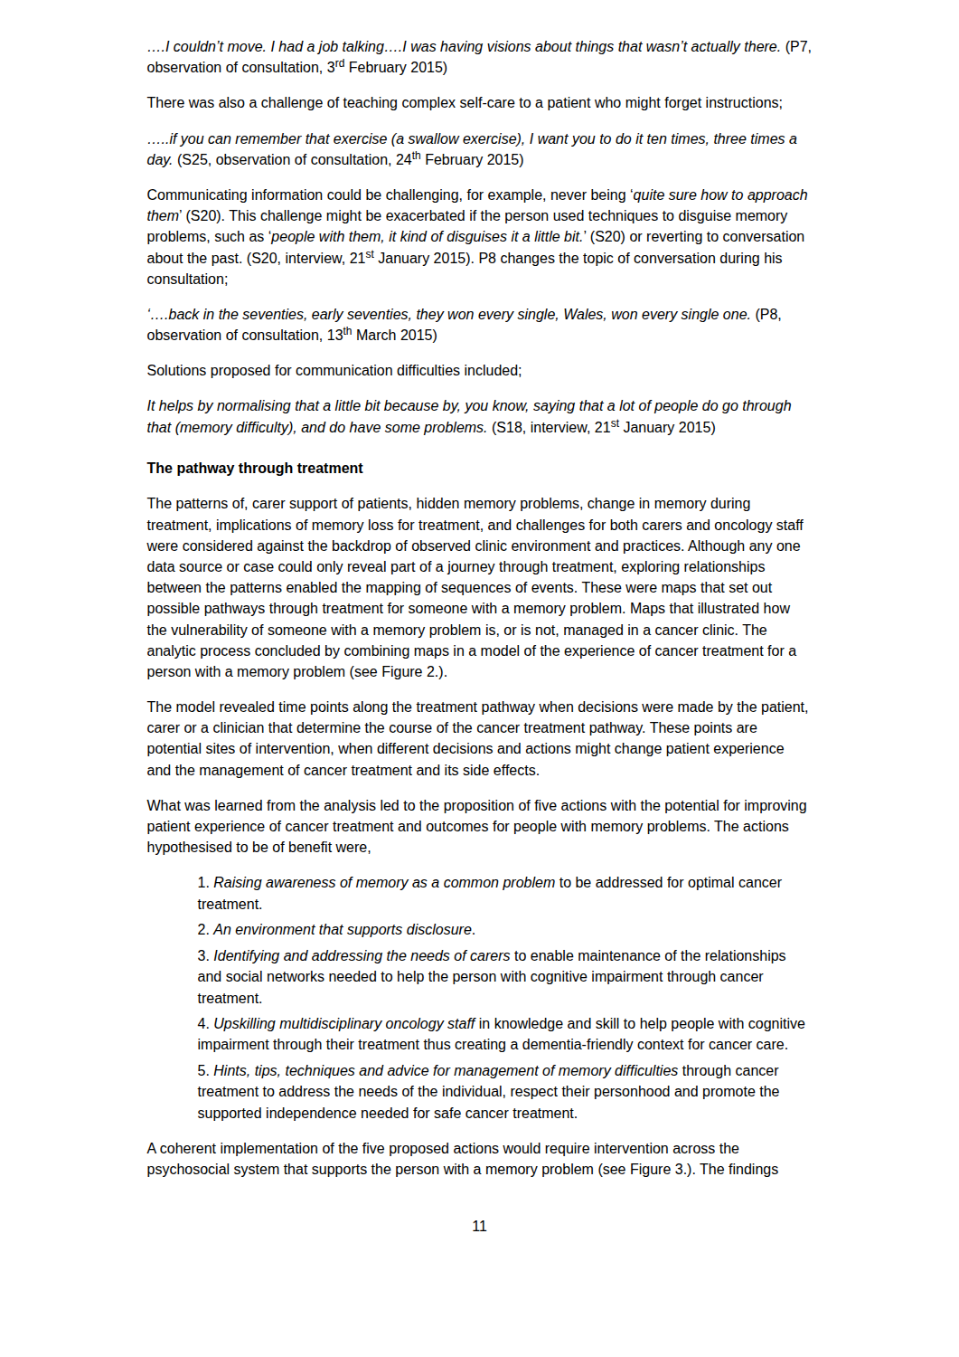….I couldn’t move. I had a job talking….I was having visions about things that wasn’t actually there. (P7, observation of consultation, 3rd February 2015)
There was also a challenge of teaching complex self-care to a patient who might forget instructions;
…..if you can remember that exercise (a swallow exercise), I want you to do it ten times, three times a day. (S25, observation of consultation, 24th February 2015)
Communicating information could be challenging, for example, never being ‘quite sure how to approach them’ (S20). This challenge might be exacerbated if the person used techniques to disguise memory problems, such as ‘people with them, it kind of disguises it a little bit.’ (S20) or reverting to conversation about the past. (S20, interview, 21st January 2015). P8 changes the topic of conversation during his consultation;
‘….back in the seventies, early seventies, they won every single, Wales, won every single one. (P8, observation of consultation, 13th March 2015)
Solutions proposed for communication difficulties included;
It helps by normalising that a little bit because by, you know, saying that a lot of people do go through that (memory difficulty), and do have some problems. (S18, interview, 21st January 2015)
The pathway through treatment
The patterns of, carer support of patients, hidden memory problems, change in memory during treatment, implications of memory loss for treatment, and challenges for both carers and oncology staff were considered against the backdrop of observed clinic environment and practices. Although any one data source or case could only reveal part of a journey through treatment, exploring relationships between the patterns enabled the mapping of sequences of events. These were maps that set out possible pathways through treatment for someone with a memory problem. Maps that illustrated how the vulnerability of someone with a memory problem is, or is not, managed in a cancer clinic. The analytic process concluded by combining maps in a model of the experience of cancer treatment for a person with a memory problem (see Figure 2.).
The model revealed time points along the treatment pathway when decisions were made by the patient, carer or a clinician that determine the course of the cancer treatment pathway. These points are potential sites of intervention, when different decisions and actions might change patient experience and the management of cancer treatment and its side effects.
What was learned from the analysis led to the proposition of five actions with the potential for improving patient experience of cancer treatment and outcomes for people with memory problems. The actions hypothesised to be of benefit were,
1. Raising awareness of memory as a common problem to be addressed for optimal cancer treatment.
2. An environment that supports disclosure.
3. Identifying and addressing the needs of carers to enable maintenance of the relationships and social networks needed to help the person with cognitive impairment through cancer treatment.
4. Upskilling multidisciplinary oncology staff in knowledge and skill to help people with cognitive impairment through their treatment thus creating a dementia-friendly context for cancer care.
5. Hints, tips, techniques and advice for management of memory difficulties through cancer treatment to address the needs of the individual, respect their personhood and promote the supported independence needed for safe cancer treatment.
A coherent implementation of the five proposed actions would require intervention across the psychosocial system that supports the person with a memory problem (see Figure 3.). The findings
11